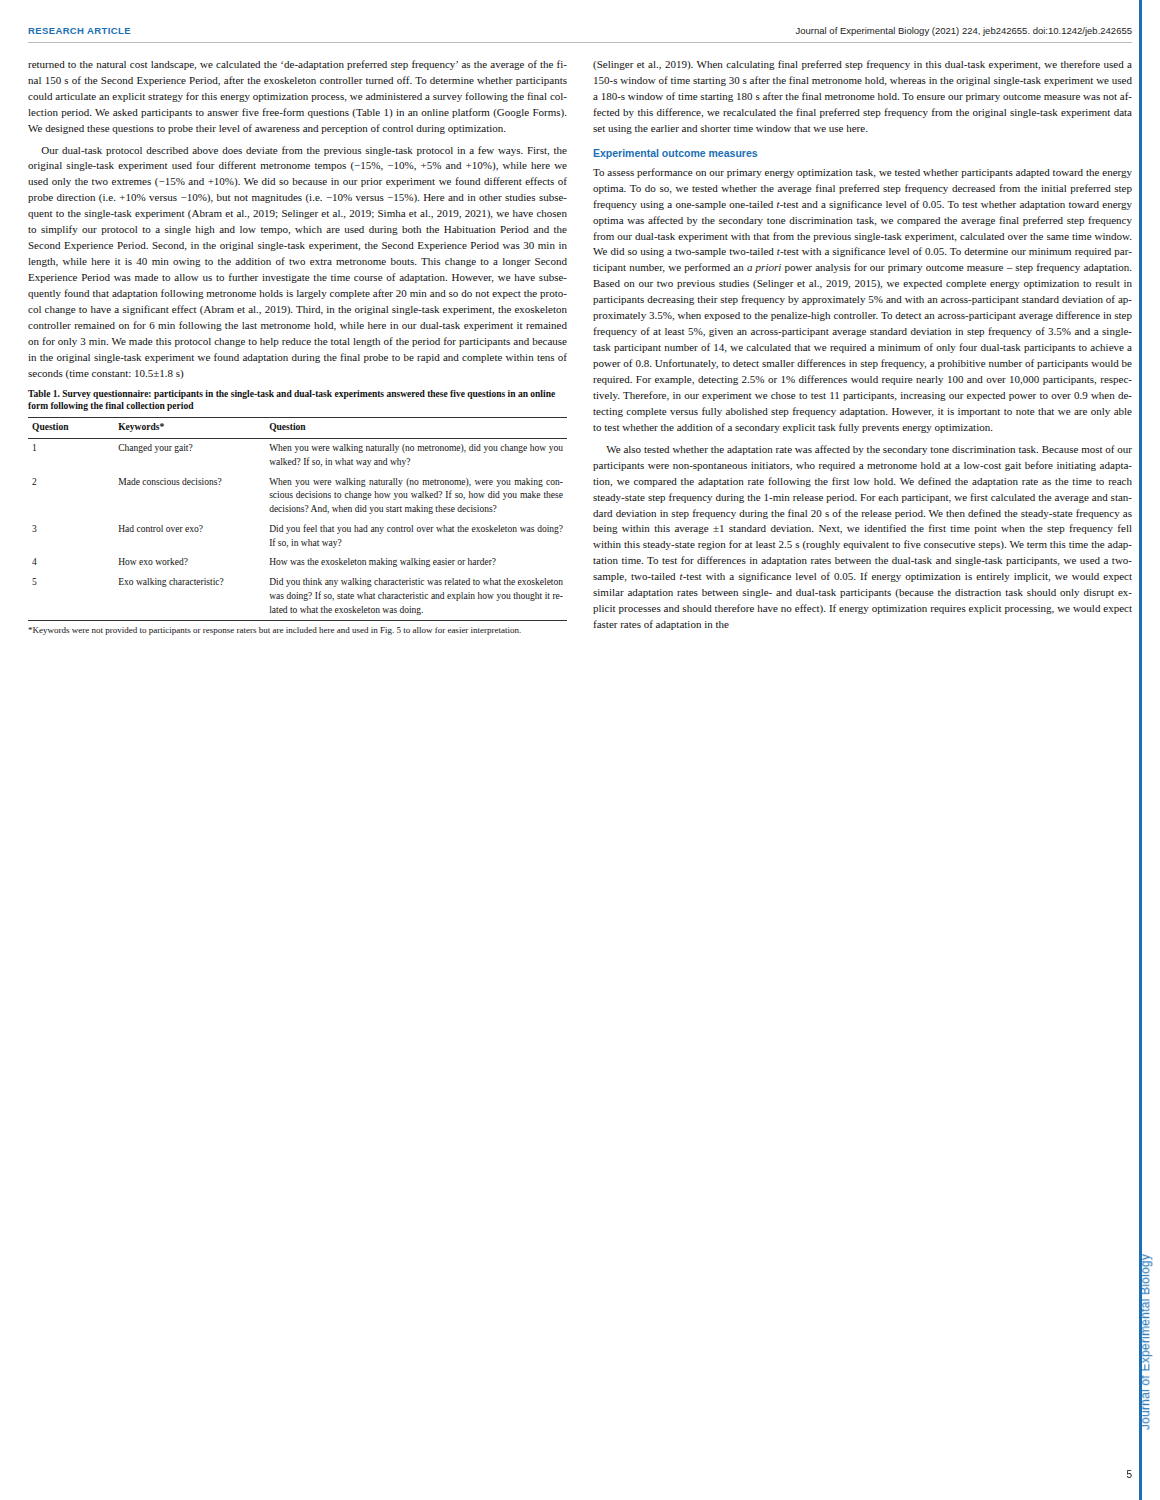RESEARCH ARTICLE
Journal of Experimental Biology (2021) 224, jeb242655. doi:10.1242/jeb.242655
returned to the natural cost landscape, we calculated the ‘de-adaptation preferred step frequency’ as the average of the final 150 s of the Second Experience Period, after the exoskeleton controller turned off. To determine whether participants could articulate an explicit strategy for this energy optimization process, we administered a survey following the final collection period. We asked participants to answer five free-form questions (Table 1) in an online platform (Google Forms). We designed these questions to probe their level of awareness and perception of control during optimization.
Our dual-task protocol described above does deviate from the previous single-task protocol in a few ways. First, the original single-task experiment used four different metronome tempos (−15%, −10%, +5% and +10%), while here we used only the two extremes (−15% and +10%). We did so because in our prior experiment we found different effects of probe direction (i.e. +10% versus −10%), but not magnitudes (i.e. −10% versus −15%). Here and in other studies subsequent to the single-task experiment (Abram et al., 2019; Selinger et al., 2019; Simha et al., 2019, 2021), we have chosen to simplify our protocol to a single high and low tempo, which are used during both the Habituation Period and the Second Experience Period. Second, in the original single-task experiment, the Second Experience Period was 30 min in length, while here it is 40 min owing to the addition of two extra metronome bouts. This change to a longer Second Experience Period was made to allow us to further investigate the time course of adaptation. However, we have subsequently found that adaptation following metronome holds is largely complete after 20 min and so do not expect the protocol change to have a significant effect (Abram et al., 2019). Third, in the original single-task experiment, the exoskeleton controller remained on for 6 min following the last metronome hold, while here in our dual-task experiment it remained on for only 3 min. We made this protocol change to help reduce the total length of the period for participants and because in the original single-task experiment we found adaptation during the final probe to be rapid and complete within tens of seconds (time constant: 10.5±1.8 s)
Table 1. Survey questionnaire: participants in the single-task and dual-task experiments answered these five questions in an online form following the final collection period
| Question | Keywords* | Question |
| --- | --- | --- |
| 1 | Changed your gait? | When you were walking naturally (no metronome), did you change how you walked? If so, in what way and why? |
| 2 | Made conscious decisions? | When you were walking naturally (no metronome), were you making conscious decisions to change how you walked? If so, how did you make these decisions? And, when did you start making these decisions? |
| 3 | Had control over exo? | Did you feel that you had any control over what the exoskeleton was doing? If so, in what way? |
| 4 | How exo worked? | How was the exoskeleton making walking easier or harder? |
| 5 | Exo walking characteristic? | Did you think any walking characteristic was related to what the exoskeleton was doing? If so, state what characteristic and explain how you thought it related to what the exoskeleton was doing. |
*Keywords were not provided to participants or response raters but are included here and used in Fig. 5 to allow for easier interpretation.
(Selinger et al., 2019). When calculating final preferred step frequency in this dual-task experiment, we therefore used a 150-s window of time starting 30 s after the final metronome hold, whereas in the original single-task experiment we used a 180-s window of time starting 180 s after the final metronome hold. To ensure our primary outcome measure was not affected by this difference, we recalculated the final preferred step frequency from the original single-task experiment data set using the earlier and shorter time window that we use here.
Experimental outcome measures
To assess performance on our primary energy optimization task, we tested whether participants adapted toward the energy optima. To do so, we tested whether the average final preferred step frequency decreased from the initial preferred step frequency using a one-sample one-tailed t-test and a significance level of 0.05. To test whether adaptation toward energy optima was affected by the secondary tone discrimination task, we compared the average final preferred step frequency from our dual-task experiment with that from the previous single-task experiment, calculated over the same time window. We did so using a two-sample two-tailed t-test with a significance level of 0.05. To determine our minimum required participant number, we performed an a priori power analysis for our primary outcome measure – step frequency adaptation. Based on our two previous studies (Selinger et al., 2019, 2015), we expected complete energy optimization to result in participants decreasing their step frequency by approximately 5% and with an across-participant standard deviation of approximately 3.5%, when exposed to the penalize-high controller. To detect an across-participant average difference in step frequency of at least 5%, given an across-participant average standard deviation in step frequency of 3.5% and a single-task participant number of 14, we calculated that we required a minimum of only four dual-task participants to achieve a power of 0.8. Unfortunately, to detect smaller differences in step frequency, a prohibitive number of participants would be required. For example, detecting 2.5% or 1% differences would require nearly 100 and over 10,000 participants, respectively. Therefore, in our experiment we chose to test 11 participants, increasing our expected power to over 0.9 when detecting complete versus fully abolished step frequency adaptation. However, it is important to note that we are only able to test whether the addition of a secondary explicit task fully prevents energy optimization.
We also tested whether the adaptation rate was affected by the secondary tone discrimination task. Because most of our participants were non-spontaneous initiators, who required a metronome hold at a low-cost gait before initiating adaptation, we compared the adaptation rate following the first low hold. We defined the adaptation rate as the time to reach steady-state step frequency during the 1-min release period. For each participant, we first calculated the average and standard deviation in step frequency during the final 20 s of the release period. We then defined the steady-state frequency as being within this average ±1 standard deviation. Next, we identified the first time point when the step frequency fell within this steady-state region for at least 2.5 s (roughly equivalent to five consecutive steps). We term this time the adaptation time. To test for differences in adaptation rates between the dual-task and single-task participants, we used a two-sample, two-tailed t-test with a significance level of 0.05. If energy optimization is entirely implicit, we would expect similar adaptation rates between single- and dual-task participants (because the distraction task should only disrupt explicit processes and should therefore have no effect). If energy optimization requires explicit processing, we would expect faster rates of adaptation in the
Journal of Experimental Biology
5